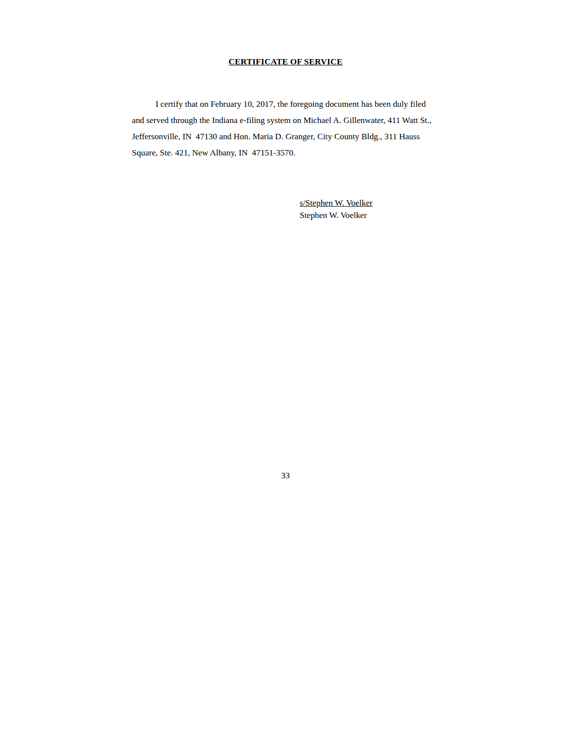CERTIFICATE OF SERVICE
I certify that on February 10, 2017, the foregoing document has been duly filed and served through the Indiana e-filing system on Michael A. Gillenwater, 411 Watt St., Jeffersonville, IN 47130 and Hon. Maria D. Granger, City County Bldg., 311 Hauss Square, Ste. 421, New Albany, IN 47151-3570.
s/Stephen W. Voelker
Stephen W. Voelker
33